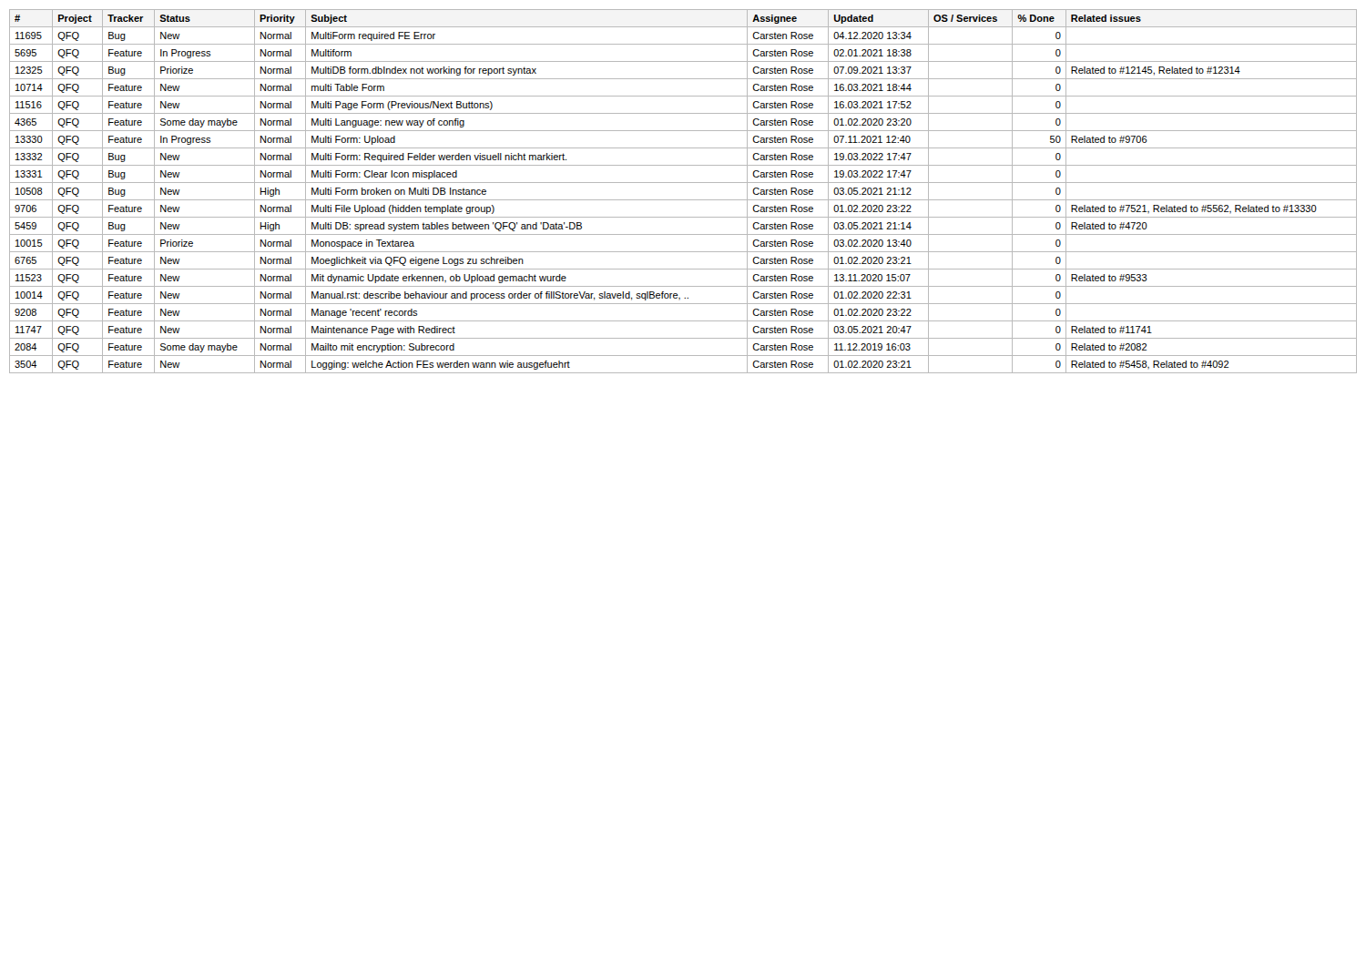| # | Project | Tracker | Status | Priority | Subject | Assignee | Updated | OS / Services | % Done | Related issues |
| --- | --- | --- | --- | --- | --- | --- | --- | --- | --- | --- |
| 11695 | QFQ | Bug | New | Normal | MultiForm required FE Error | Carsten Rose | 04.12.2020 13:34 | | 0 | |
| 5695 | QFQ | Feature | In Progress | Normal | Multiform | Carsten Rose | 02.01.2021 18:38 | | 0 | |
| 12325 | QFQ | Bug | Priorize | Normal | MultiDB form.dbIndex not working for report syntax | Carsten Rose | 07.09.2021 13:37 | | 0 | Related to #12145, Related to #12314 |
| 10714 | QFQ | Feature | New | Normal | multi Table Form | Carsten Rose | 16.03.2021 18:44 | | 0 | |
| 11516 | QFQ | Feature | New | Normal | Multi Page Form (Previous/Next Buttons) | Carsten Rose | 16.03.2021 17:52 | | 0 | |
| 4365 | QFQ | Feature | Some day maybe | Normal | Multi Language: new way of config | Carsten Rose | 01.02.2020 23:20 | | 0 | |
| 13330 | QFQ | Feature | In Progress | Normal | Multi Form: Upload | Carsten Rose | 07.11.2021 12:40 | | 50 | Related to #9706 |
| 13332 | QFQ | Bug | New | Normal | Multi Form: Required Felder werden visuell nicht markiert. | Carsten Rose | 19.03.2022 17:47 | | 0 | |
| 13331 | QFQ | Bug | New | Normal | Multi Form: Clear Icon misplaced | Carsten Rose | 19.03.2022 17:47 | | 0 | |
| 10508 | QFQ | Bug | New | High | Multi Form broken on Multi DB Instance | Carsten Rose | 03.05.2021 21:12 | | 0 | |
| 9706 | QFQ | Feature | New | Normal | Multi File Upload (hidden template group) | Carsten Rose | 01.02.2020 23:22 | | 0 | Related to #7521, Related to #5562, Related to #13330 |
| 5459 | QFQ | Bug | New | High | Multi DB: spread system tables between 'QFQ' and 'Data'-DB | Carsten Rose | 03.05.2021 21:14 | | 0 | Related to #4720 |
| 10015 | QFQ | Feature | Priorize | Normal | Monospace in Textarea | Carsten Rose | 03.02.2020 13:40 | | 0 | |
| 6765 | QFQ | Feature | New | Normal | Moeglichkeit via QFQ eigene Logs zu schreiben | Carsten Rose | 01.02.2020 23:21 | | 0 | |
| 11523 | QFQ | Feature | New | Normal | Mit dynamic Update erkennen, ob Upload gemacht wurde | Carsten Rose | 13.11.2020 15:07 | | 0 | Related to #9533 |
| 10014 | QFQ | Feature | New | Normal | Manual.rst: describe behaviour and process order of fillStoreVar, slaveId, sqlBefore, .. | Carsten Rose | 01.02.2020 22:31 | | 0 | |
| 9208 | QFQ | Feature | New | Normal | Manage 'recent' records | Carsten Rose | 01.02.2020 23:22 | | 0 | |
| 11747 | QFQ | Feature | New | Normal | Maintenance Page with Redirect | Carsten Rose | 03.05.2021 20:47 | | 0 | Related to #11741 |
| 2084 | QFQ | Feature | Some day maybe | Normal | Mailto mit encryption: Subrecord | Carsten Rose | 11.12.2019 16:03 | | 0 | Related to #2082 |
| 3504 | QFQ | Feature | New | Normal | Logging: welche Action FEs werden wann wie ausgefuehrt | Carsten Rose | 01.02.2020 23:21 | | 0 | Related to #5458, Related to #4092 |